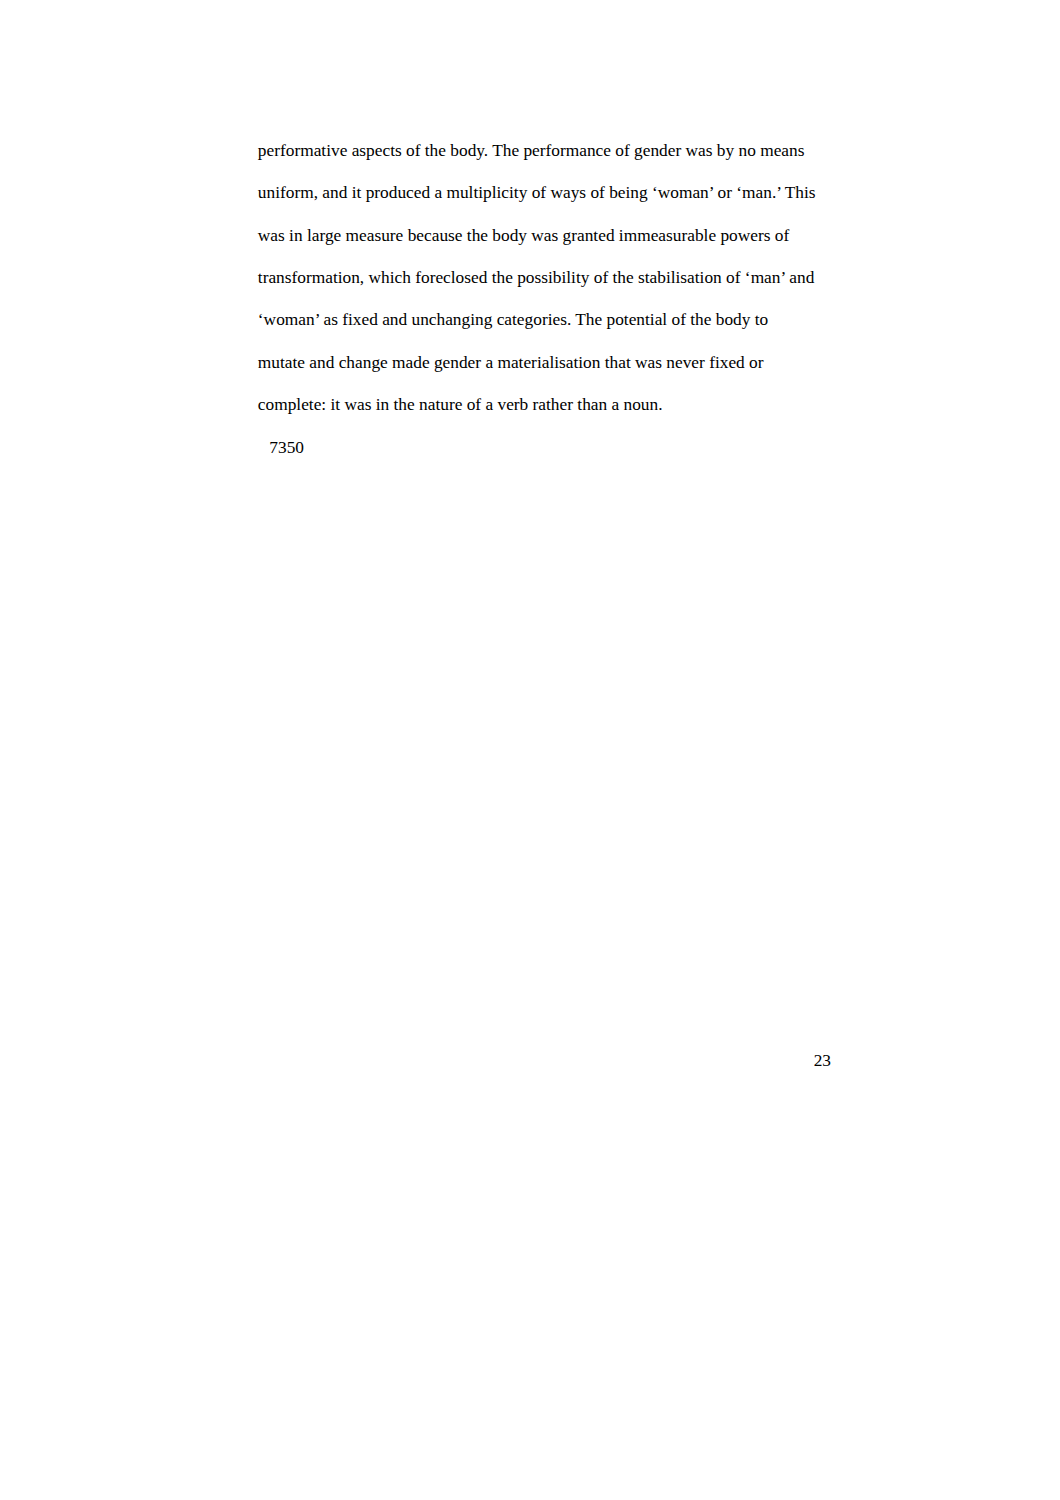performative aspects of the body. The performance of gender was by no means uniform, and it produced a multiplicity of ways of being ‘woman’ or ‘man.’ This was in large measure because the body was granted immeasurable powers of transformation, which foreclosed the possibility of the stabilisation of ‘man’ and ‘woman’ as fixed and unchanging categories. The potential of the body to mutate and change made gender a materialisation that was never fixed or complete: it was in the nature of a verb rather than a noun.
7350
23